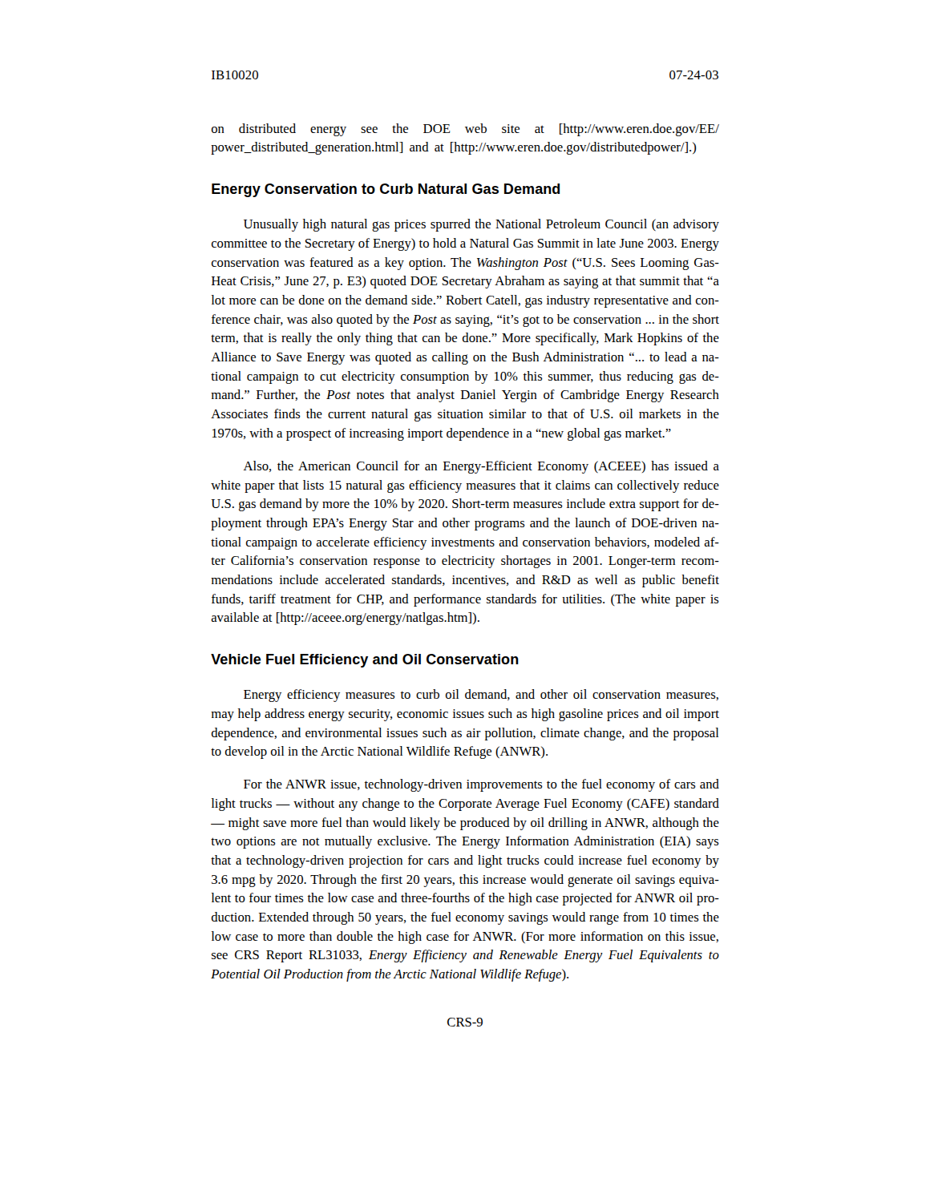IB10020 07-24-03
on distributed energy see the DOE web site at [http://www.eren.doe.gov/EE/ power_distributed_generation.html] and at [http://www.eren.doe.gov/distributedpower/].)
Energy Conservation to Curb Natural Gas Demand
Unusually high natural gas prices spurred the National Petroleum Council (an advisory committee to the Secretary of Energy) to hold a Natural Gas Summit in late June 2003. Energy conservation was featured as a key option. The Washington Post (“U.S. Sees Looming Gas-Heat Crisis,” June 27, p. E3) quoted DOE Secretary Abraham as saying at that summit that “a lot more can be done on the demand side.” Robert Catell, gas industry representative and conference chair, was also quoted by the Post as saying, “it’s got to be conservation ... in the short term, that is really the only thing that can be done.” More specifically, Mark Hopkins of the Alliance to Save Energy was quoted as calling on the Bush Administration “... to lead a national campaign to cut electricity consumption by 10% this summer, thus reducing gas demand.” Further, the Post notes that analyst Daniel Yergin of Cambridge Energy Research Associates finds the current natural gas situation similar to that of U.S. oil markets in the 1970s, with a prospect of increasing import dependence in a “new global gas market.”
Also, the American Council for an Energy-Efficient Economy (ACEEE) has issued a white paper that lists 15 natural gas efficiency measures that it claims can collectively reduce U.S. gas demand by more the 10% by 2020. Short-term measures include extra support for deployment through EPA’s Energy Star and other programs and the launch of DOE-driven national campaign to accelerate efficiency investments and conservation behaviors, modeled after California’s conservation response to electricity shortages in 2001. Longer-term recommendations include accelerated standards, incentives, and R&D as well as public benefit funds, tariff treatment for CHP, and performance standards for utilities. (The white paper is available at [http://aceee.org/energy/natlgas.htm]).
Vehicle Fuel Efficiency and Oil Conservation
Energy efficiency measures to curb oil demand, and other oil conservation measures, may help address energy security, economic issues such as high gasoline prices and oil import dependence, and environmental issues such as air pollution, climate change, and the proposal to develop oil in the Arctic National Wildlife Refuge (ANWR).
For the ANWR issue, technology-driven improvements to the fuel economy of cars and light trucks — without any change to the Corporate Average Fuel Economy (CAFE) standard — might save more fuel than would likely be produced by oil drilling in ANWR, although the two options are not mutually exclusive. The Energy Information Administration (EIA) says that a technology-driven projection for cars and light trucks could increase fuel economy by 3.6 mpg by 2020. Through the first 20 years, this increase would generate oil savings equivalent to four times the low case and three-fourths of the high case projected for ANWR oil production. Extended through 50 years, the fuel economy savings would range from 10 times the low case to more than double the high case for ANWR. (For more information on this issue, see CRS Report RL31033, Energy Efficiency and Renewable Energy Fuel Equivalents to Potential Oil Production from the Arctic National Wildlife Refuge).
CRS-9